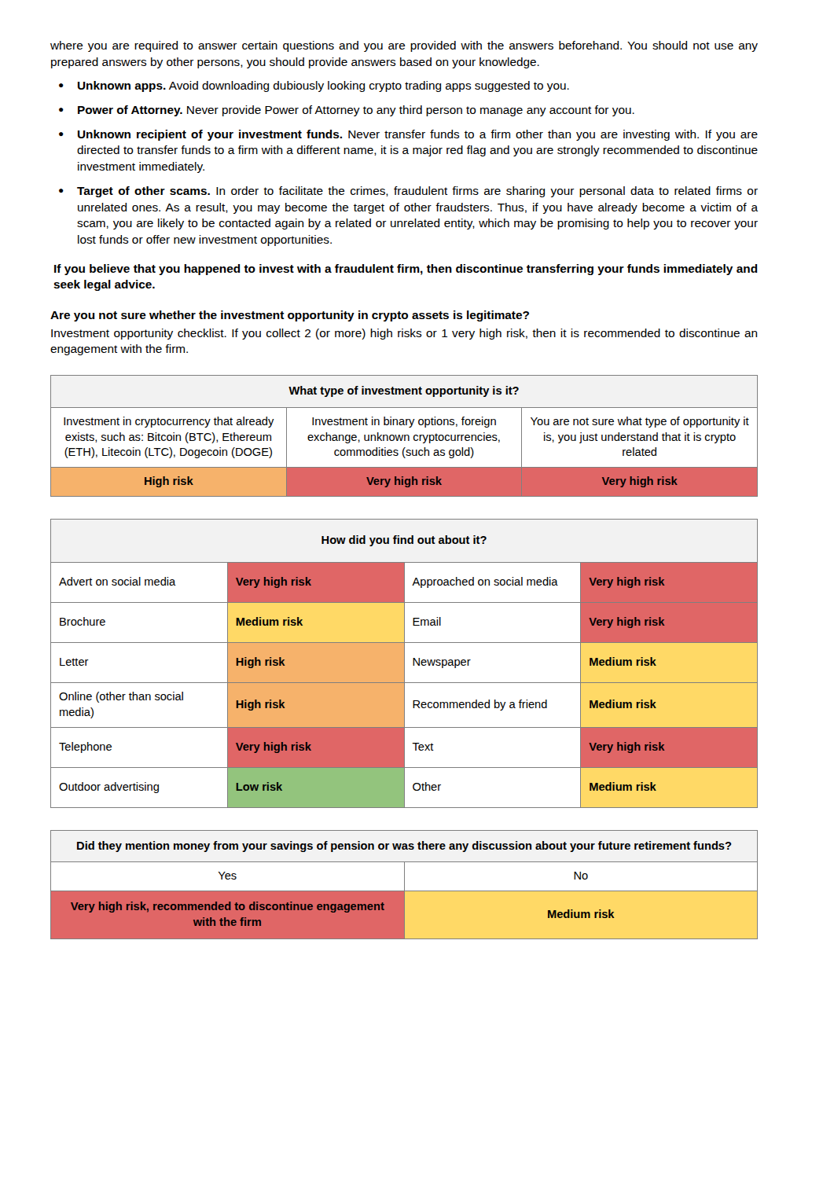where you are required to answer certain questions and you are provided with the answers beforehand. You should not use any prepared answers by other persons, you should provide answers based on your knowledge.
Unknown apps. Avoid downloading dubiously looking crypto trading apps suggested to you.
Power of Attorney. Never provide Power of Attorney to any third person to manage any account for you.
Unknown recipient of your investment funds. Never transfer funds to a firm other than you are investing with. If you are directed to transfer funds to a firm with a different name, it is a major red flag and you are strongly recommended to discontinue investment immediately.
Target of other scams. In order to facilitate the crimes, fraudulent firms are sharing your personal data to related firms or unrelated ones. As a result, you may become the target of other fraudsters. Thus, if you have already become a victim of a scam, you are likely to be contacted again by a related or unrelated entity, which may be promising to help you to recover your lost funds or offer new investment opportunities.
If you believe that you happened to invest with a fraudulent firm, then discontinue transferring your funds immediately and seek legal advice.
Are you not sure whether the investment opportunity in crypto assets is legitimate?
Investment opportunity checklist. If you collect 2 (or more) high risks or 1 very high risk, then it is recommended to discontinue an engagement with the firm.
| What type of investment opportunity is it? |
| Investment in cryptocurrency that already exists, such as: Bitcoin (BTC), Ethereum (ETH), Litecoin (LTC), Dogecoin (DOGE) | Investment in binary options, foreign exchange, unknown cryptocurrencies, commodities (such as gold) | You are not sure what type of opportunity it is, you just understand that it is crypto related |
| High risk | Very high risk | Very high risk |
| How did you find out about it? |
| Advert on social media | Very high risk | Approached on social media | Very high risk |
| Brochure | Medium risk | Email | Very high risk |
| Letter | High risk | Newspaper | Medium risk |
| Online (other than social media) | High risk | Recommended by a friend | Medium risk |
| Telephone | Very high risk | Text | Very high risk |
| Outdoor advertising | Low risk | Other | Medium risk |
| Did they mention money from your savings of pension or was there any discussion about your future retirement funds? |
| Yes | No |
| Very high risk, recommended to discontinue engagement with the firm | Medium risk |